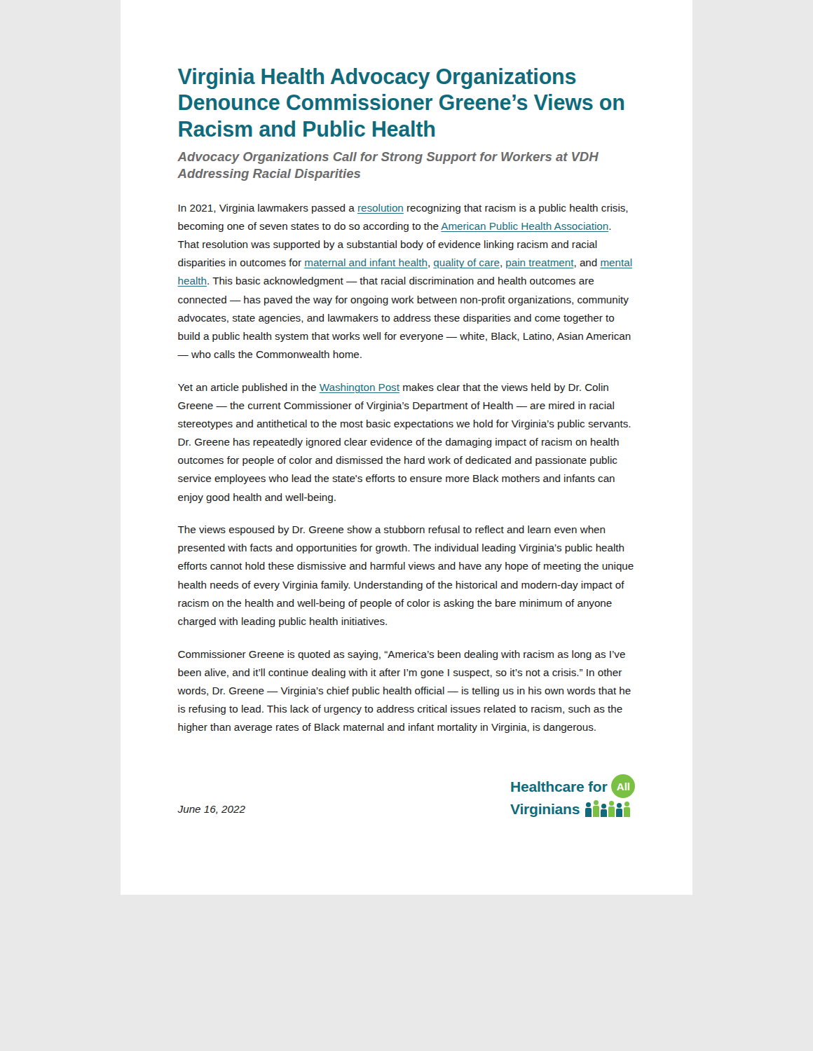Virginia Health Advocacy Organizations Denounce Commissioner Greene’s Views on Racism and Public Health
Advocacy Organizations Call for Strong Support for Workers at VDH Addressing Racial Disparities
In 2021, Virginia lawmakers passed a resolution recognizing that racism is a public health crisis, becoming one of seven states to do so according to the American Public Health Association. That resolution was supported by a substantial body of evidence linking racism and racial disparities in outcomes for maternal and infant health, quality of care, pain treatment, and mental health. This basic acknowledgment — that racial discrimination and health outcomes are connected — has paved the way for ongoing work between non-profit organizations, community advocates, state agencies, and lawmakers to address these disparities and come together to build a public health system that works well for everyone — white, Black, Latino, Asian American — who calls the Commonwealth home.
Yet an article published in the Washington Post makes clear that the views held by Dr. Colin Greene — the current Commissioner of Virginia’s Department of Health — are mired in racial stereotypes and antithetical to the most basic expectations we hold for Virginia’s public servants. Dr. Greene has repeatedly ignored clear evidence of the damaging impact of racism on health outcomes for people of color and dismissed the hard work of dedicated and passionate public service employees who lead the state's efforts to ensure more Black mothers and infants can enjoy good health and well-being.
The views espoused by Dr. Greene show a stubborn refusal to reflect and learn even when presented with facts and opportunities for growth. The individual leading Virginia’s public health efforts cannot hold these dismissive and harmful views and have any hope of meeting the unique health needs of every Virginia family. Understanding of the historical and modern-day impact of racism on the health and well-being of people of color is asking the bare minimum of anyone charged with leading public health initiatives.
Commissioner Greene is quoted as saying, “America’s been dealing with racism as long as I’ve been alive, and it’ll continue dealing with it after I’m gone I suspect, so it’s not a crisis.” In other words, Dr. Greene — Virginia’s chief public health official — is telling us in his own words that he is refusing to lead. This lack of urgency to address critical issues related to racism, such as the higher than average rates of Black maternal and infant mortality in Virginia, is dangerous.
June 16, 2022
Healthcare for All
Virginians